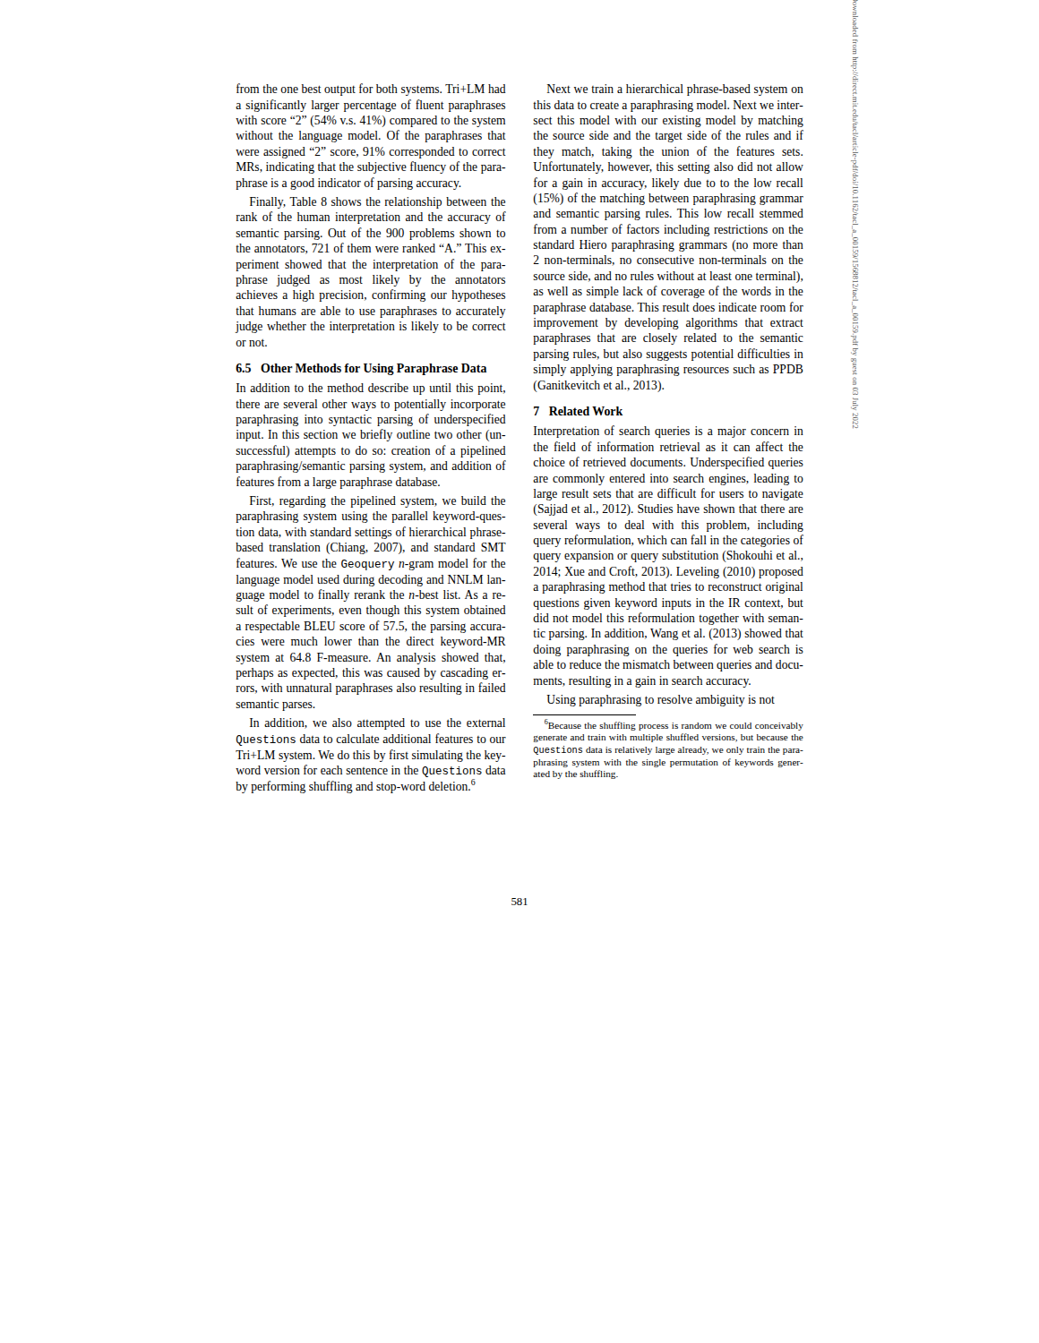Downloaded from http://direct.mit.edu/tacl/article-pdf/doi/10.1162/tacl_a_00159/1568812/tacl_a_00159.pdf by guest on 03 July 2022
from the one best output for both systems. Tri+LM had a significantly larger percentage of fluent paraphrases with score “2” (54% v.s. 41%) compared to the system without the language model. Of the paraphrases that were assigned “2” score, 91% corresponded to correct MRs, indicating that the subjective fluency of the paraphrase is a good indicator of parsing accuracy.
Finally, Table 8 shows the relationship between the rank of the human interpretation and the accuracy of semantic parsing. Out of the 900 problems shown to the annotators, 721 of them were ranked “A.” This experiment showed that the interpretation of the paraphrase judged as most likely by the annotators achieves a high precision, confirming our hypotheses that humans are able to use paraphrases to accurately judge whether the interpretation is likely to be correct or not.
6.5 Other Methods for Using Paraphrase Data
In addition to the method describe up until this point, there are several other ways to potentially incorporate paraphrasing into syntactic parsing of underspecified input. In this section we briefly outline two other (unsuccessful) attempts to do so: creation of a pipelined paraphrasing/semantic parsing system, and addition of features from a large paraphrase database.
First, regarding the pipelined system, we build the paraphrasing system using the parallel keyword-question data, with standard settings of hierarchical phrase-based translation (Chiang, 2007), and standard SMT features. We use the Geoquery n-gram model for the language model used during decoding and NNLM language model to finally rerank the n-best list. As a result of experiments, even though this system obtained a respectable BLEU score of 57.5, the parsing accuracies were much lower than the direct keyword-MR system at 64.8 F-measure. An analysis showed that, perhaps as expected, this was caused by cascading errors, with unnatural paraphrases also resulting in failed semantic parses.
In addition, we also attempted to use the external Questions data to calculate additional features to our Tri+LM system. We do this by first simulating the keyword version for each sentence in the Questions data by performing shuffling and stop-word deletion.6
Next we train a hierarchical phrase-based system on this data to create a paraphrasing model. Next we intersect this model with our existing model by matching the source side and the target side of the rules and if they match, taking the union of the features sets. Unfortunately, however, this setting also did not allow for a gain in accuracy, likely due to to the low recall (15%) of the matching between paraphrasing grammar and semantic parsing rules. This low recall stemmed from a number of factors including restrictions on the standard Hiero paraphrasing grammars (no more than 2 non-terminals, no consecutive non-terminals on the source side, and no rules without at least one terminal), as well as simple lack of coverage of the words in the paraphrase database. This result does indicate room for improvement by developing algorithms that extract paraphrases that are closely related to the semantic parsing rules, but also suggests potential difficulties in simply applying paraphrasing resources such as PPDB (Ganitkevitch et al., 2013).
7 Related Work
Interpretation of search queries is a major concern in the field of information retrieval as it can affect the choice of retrieved documents. Underspecified queries are commonly entered into search engines, leading to large result sets that are difficult for users to navigate (Sajjad et al., 2012). Studies have shown that there are several ways to deal with this problem, including query reformulation, which can fall in the categories of query expansion or query substitution (Shokouhi et al., 2014; Xue and Croft, 2013). Leveling (2010) proposed a paraphrasing method that tries to reconstruct original questions given keyword inputs in the IR context, but did not model this reformulation together with semantic parsing. In addition, Wang et al. (2013) showed that doing paraphrasing on the queries for web search is able to reduce the mismatch between queries and documents, resulting in a gain in search accuracy.
Using paraphrasing to resolve ambiguity is not
6Because the shuffling process is random we could conceivably generate and train with multiple shuffled versions, but because the Questions data is relatively large already, we only train the paraphrasing system with the single permutation of keywords generated by the shuffling.
581